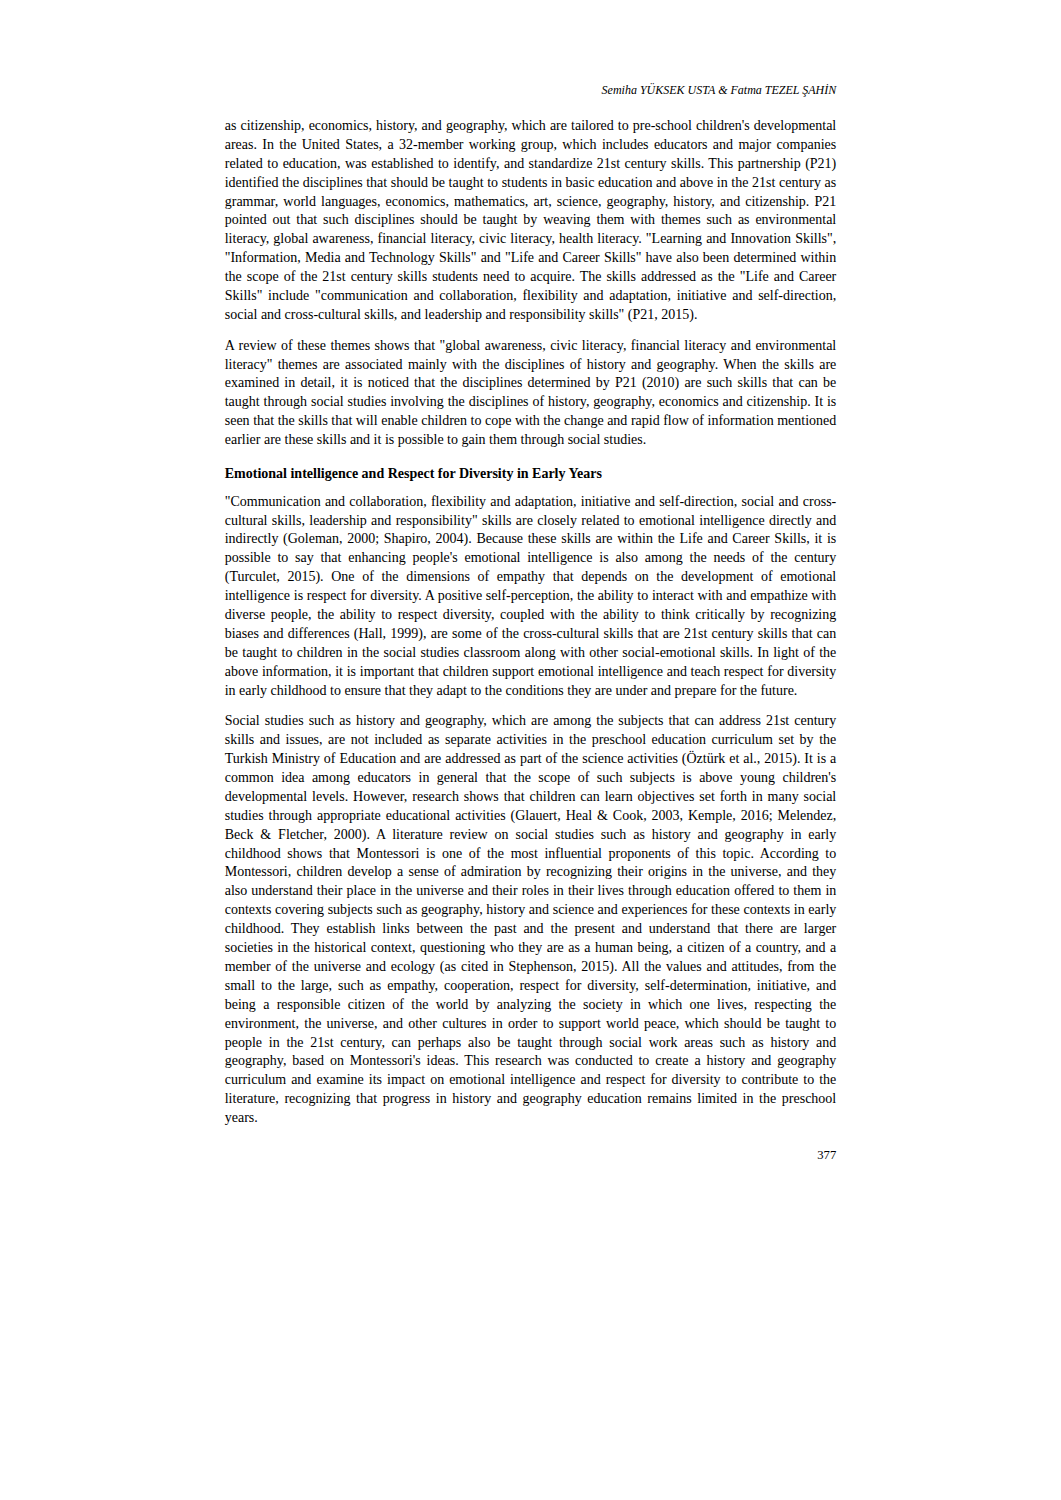Semiha YÜKSEK USTA & Fatma TEZEL ŞAHİN
as citizenship, economics, history, and geography, which are tailored to pre-school children's developmental areas. In the United States, a 32-member working group, which includes educators and major companies related to education, was established to identify, and standardize 21st century skills. This partnership (P21) identified the disciplines that should be taught to students in basic education and above in the 21st century as grammar, world languages, economics, mathematics, art, science, geography, history, and citizenship. P21 pointed out that such disciplines should be taught by weaving them with themes such as environmental literacy, global awareness, financial literacy, civic literacy, health literacy. "Learning and Innovation Skills", "Information, Media and Technology Skills" and "Life and Career Skills" have also been determined within the scope of the 21st century skills students need to acquire. The skills addressed as the "Life and Career Skills" include "communication and collaboration, flexibility and adaptation, initiative and self-direction, social and cross-cultural skills, and leadership and responsibility skills" (P21, 2015).
A review of these themes shows that "global awareness, civic literacy, financial literacy and environmental literacy" themes are associated mainly with the disciplines of history and geography. When the skills are examined in detail, it is noticed that the disciplines determined by P21 (2010) are such skills that can be taught through social studies involving the disciplines of history, geography, economics and citizenship. It is seen that the skills that will enable children to cope with the change and rapid flow of information mentioned earlier are these skills and it is possible to gain them through social studies.
Emotional intelligence and Respect for Diversity in Early Years
"Communication and collaboration, flexibility and adaptation, initiative and self-direction, social and cross-cultural skills, leadership and responsibility" skills are closely related to emotional intelligence directly and indirectly (Goleman, 2000; Shapiro, 2004). Because these skills are within the Life and Career Skills, it is possible to say that enhancing people's emotional intelligence is also among the needs of the century (Turculet, 2015). One of the dimensions of empathy that depends on the development of emotional intelligence is respect for diversity. A positive self-perception, the ability to interact with and empathize with diverse people, the ability to respect diversity, coupled with the ability to think critically by recognizing biases and differences (Hall, 1999), are some of the cross-cultural skills that are 21st century skills that can be taught to children in the social studies classroom along with other social-emotional skills. In light of the above information, it is important that children support emotional intelligence and teach respect for diversity in early childhood to ensure that they adapt to the conditions they are under and prepare for the future.
Social studies such as history and geography, which are among the subjects that can address 21st century skills and issues, are not included as separate activities in the preschool education curriculum set by the Turkish Ministry of Education and are addressed as part of the science activities (Öztürk et al., 2015). It is a common idea among educators in general that the scope of such subjects is above young children's developmental levels. However, research shows that children can learn objectives set forth in many social studies through appropriate educational activities (Glauert, Heal & Cook, 2003, Kemple, 2016; Melendez, Beck & Fletcher, 2000). A literature review on social studies such as history and geography in early childhood shows that Montessori is one of the most influential proponents of this topic. According to Montessori, children develop a sense of admiration by recognizing their origins in the universe, and they also understand their place in the universe and their roles in their lives through education offered to them in contexts covering subjects such as geography, history and science and experiences for these contexts in early childhood. They establish links between the past and the present and understand that there are larger societies in the historical context, questioning who they are as a human being, a citizen of a country, and a member of the universe and ecology (as cited in Stephenson, 2015). All the values and attitudes, from the small to the large, such as empathy, cooperation, respect for diversity, self-determination, initiative, and being a responsible citizen of the world by analyzing the society in which one lives, respecting the environment, the universe, and other cultures in order to support world peace, which should be taught to people in the 21st century, can perhaps also be taught through social work areas such as history and geography, based on Montessori's ideas. This research was conducted to create a history and geography curriculum and examine its impact on emotional intelligence and respect for diversity to contribute to the literature, recognizing that progress in history and geography education remains limited in the preschool years.
377